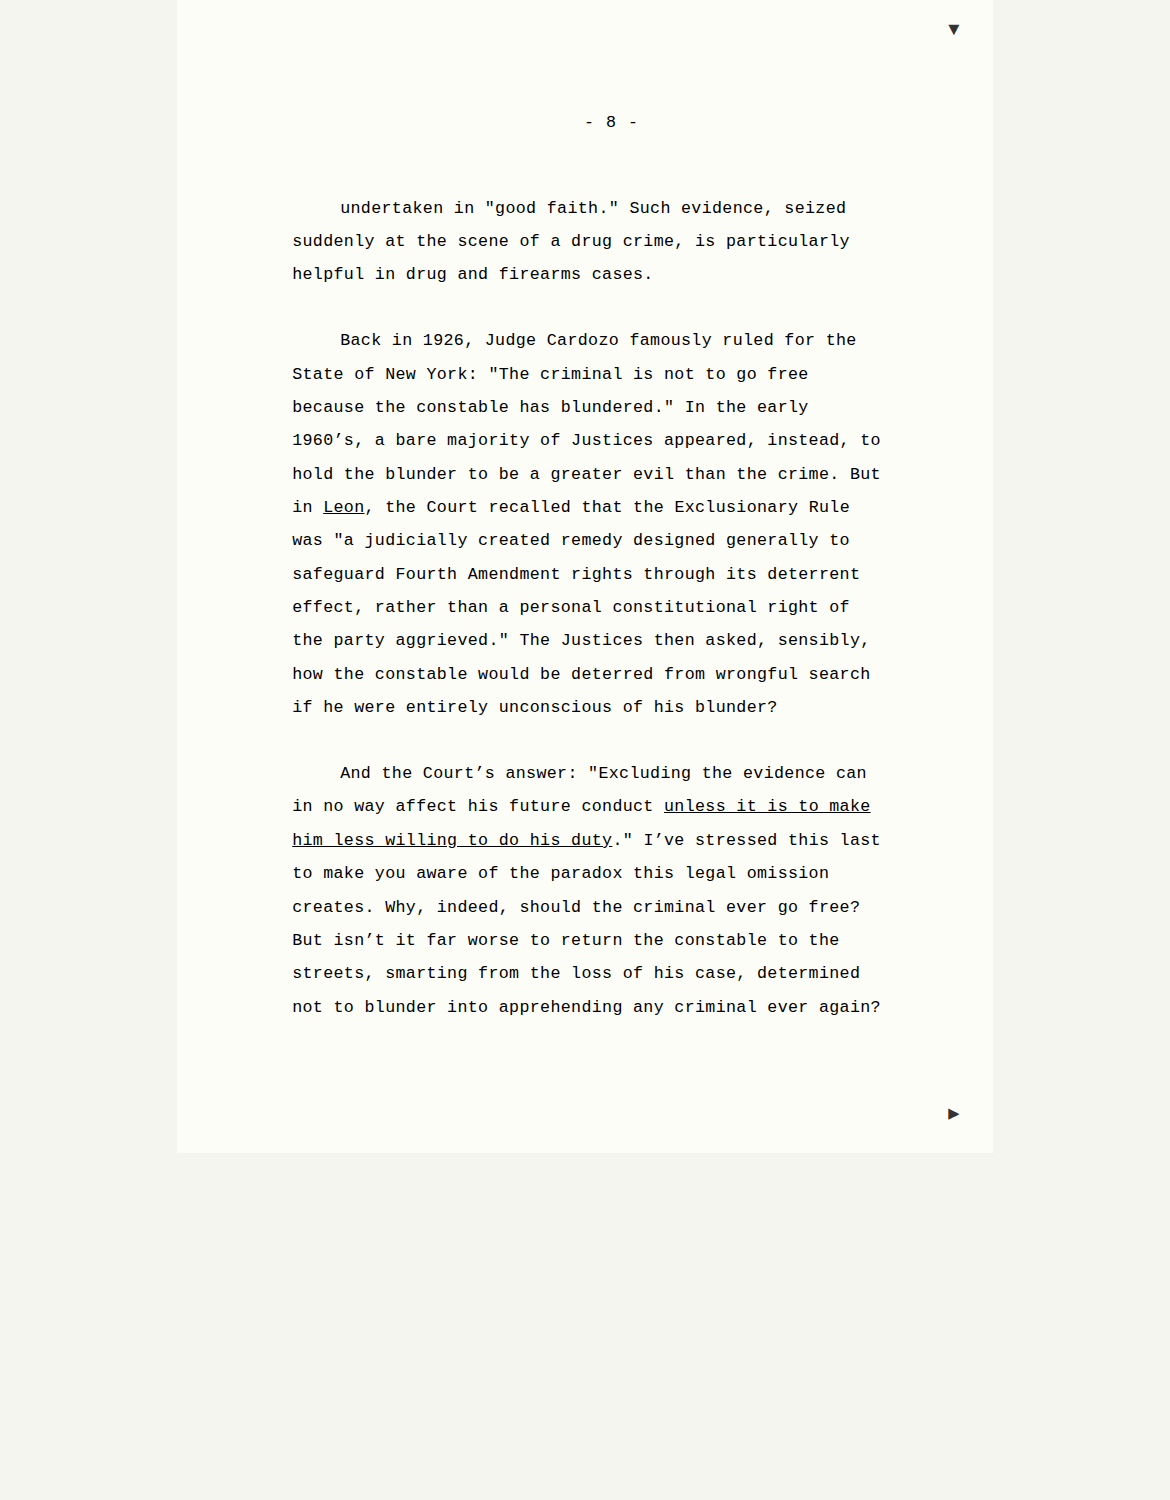▼
- 8 -
undertaken in "good faith." Such evidence, seized suddenly at the scene of a drug crime, is particularly helpful in drug and firearms cases.
Back in 1926, Judge Cardozo famously ruled for the State of New York: "The criminal is not to go free because the constable has blundered." In the early 1960’s, a bare majority of Justices appeared, instead, to hold the blunder to be a greater evil than the crime. But in Leon, the Court recalled that the Exclusionary Rule was "a judicially created remedy designed generally to safeguard Fourth Amendment rights through its deterrent effect, rather than a personal constitutional right of the party aggrieved." The Justices then asked, sensibly, how the constable would be deterred from wrongful search if he were entirely unconscious of his blunder?
And the Court’s answer: "Excluding the evidence can in no way affect his future conduct unless it is to make him less willing to do his duty." I’ve stressed this last to make you aware of the paradox this legal omission creates. Why, indeed, should the criminal ever go free? But isn’t it far worse to return the constable to the streets, smarting from the loss of his case, determined not to blunder into apprehending any criminal ever again?
▶